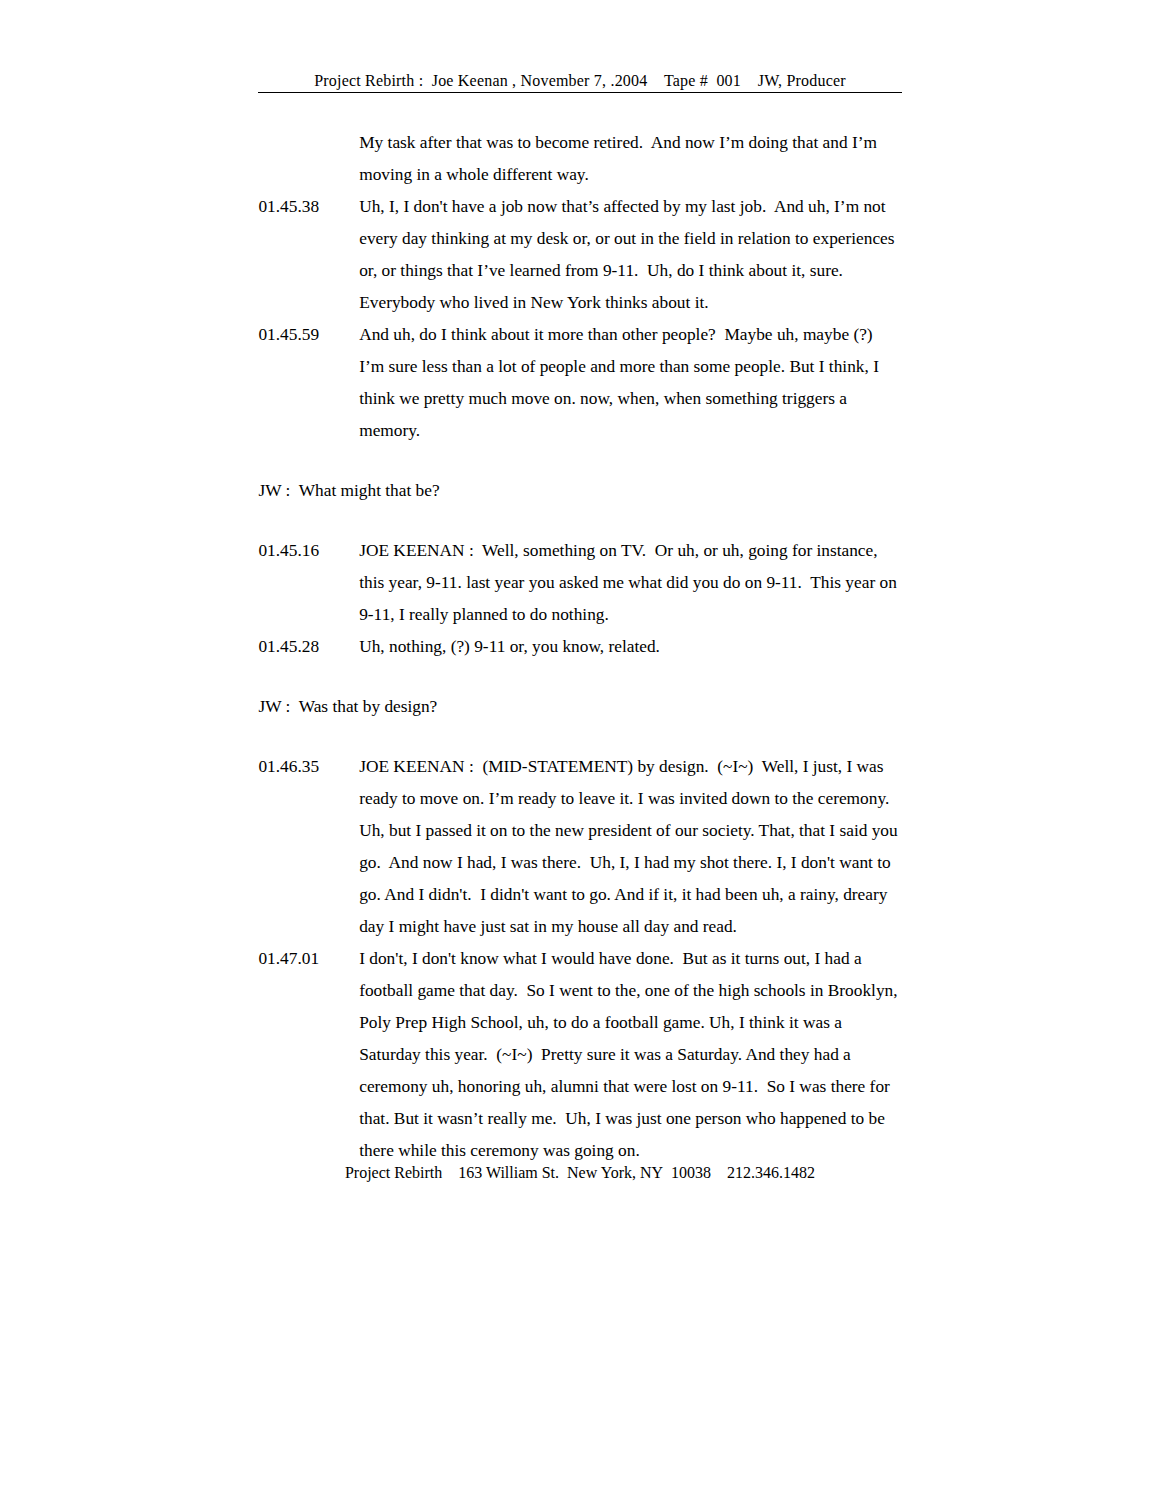Project Rebirth : Joe Keenan , November 7, .2004 Tape # 001 JW, Producer
My task after that was to become retired. And now I’m doing that and I’m moving in a whole different way.
| 01.45.38 | Uh, I, I don't have a job now that’s affected by my last job. And uh, I’m not every day thinking at my desk or, or out in the field in relation to experiences or, or things that I’ve learned from 9-11. Uh, do I think about it, sure. Everybody who lived in New York thinks about it. |
| 01.45.59 | And uh, do I think about it more than other people? Maybe uh, maybe (?) I’m sure less than a lot of people and more than some people. But I think, I think we pretty much move on. now, when, when something triggers a memory. |
JW : What might that be?
| 01.45.16 | JOE KEENAN : Well, something on TV. Or uh, or uh, going for instance, this year, 9-11. last year you asked me what did you do on 9-11. This year on 9-11, I really planned to do nothing. |
| 01.45.28 | Uh, nothing, (?) 9-11 or, you know, related. |
JW : Was that by design?
| 01.46.35 | JOE KEENAN : (MID-STATEMENT) by design. (~I~) Well, I just, I was ready to move on. I’m ready to leave it. I was invited down to the ceremony. Uh, but I passed it on to the new president of our society. That, that I said you go. And now I had, I was there. Uh, I, I had my shot there. I, I don't want to go. And I didn't. I didn't want to go. And if it, it had been uh, a rainy, dreary day I might have just sat in my house all day and read. |
| 01.47.01 | I don't, I don't know what I would have done. But as it turns out, I had a football game that day. So I went to the, one of the high schools in Brooklyn, Poly Prep High School, uh, to do a football game. Uh, I think it was a Saturday this year. (~I~) Pretty sure it was a Saturday. And they had a ceremony uh, honoring uh, alumni that were lost on 9-11. So I was there for that. But it wasn’t really me. Uh, I was just one person who happened to be there while this ceremony was going on. |
Project Rebirth 163 William St. New York, NY 10038 212.346.1482